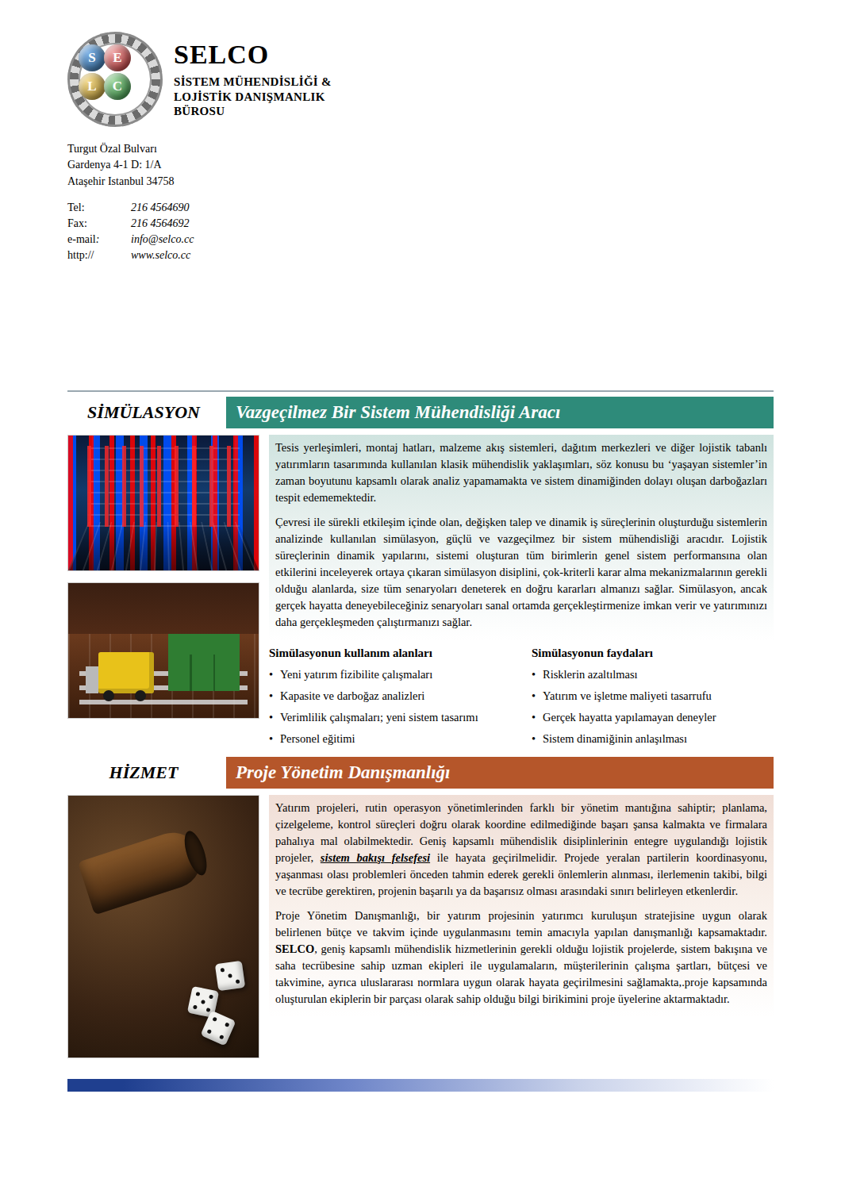S
E
L
C
SELCO
SİSTEM MÜHENDİSLİĞİ &
LOJİSTİK DANIŞMANLIK
BÜROSU
Turgut Özal Bulvarı
Gardenya 4-1 D: 1/A
Ataşehir Istanbul 34758
| Tel: | 216 4564690 |
| Fax: | 216 4564692 |
| e-mail : | info@selco.cc |
| http:// | www.selco.cc |
SİMÜLASYON
Vazgeçilmez Bir Sistem Mühendisliği Aracı
Tesis yerleşimleri, montaj hatları, malzeme akış sistemleri, dağıtım merkezleri ve diğer lojistik tabanlı yatırımların tasarımında kullanılan klasik mühendislik yaklaşımları, söz konusu bu ‘yaşayan sistemler’in zaman boyutunu kapsamlı olarak analiz yapamamakta ve sistem dinamiğinden dolayı oluşan darboğazları tespit edememektedir.
Çevresi ile sürekli etkileşim içinde olan, değişken talep ve dinamik iş süreçlerinin oluşturduğu sistemlerin analizinde kullanılan simülasyon, güçlü ve vazgeçilmez bir sistem mühendisliği aracıdır. Lojistik süreçlerinin dinamik yapılarını, sistemi oluşturan tüm birimlerin genel sistem performansına olan etkilerini inceleyerek ortaya çıkaran simülasyon disiplini, çok-kriterli karar alma mekanizmalarının gerekli olduğu alanlarda, size tüm senaryoları deneterek en doğru kararları almanızı sağlar. Simülasyon, ancak gerçek hayatta deneyebileceğiniz senaryoları sanal ortamda gerçekleştirmenize imkan verir ve yatırımınızı daha gerçekleşmeden çalıştırmanızı sağlar.
Simülasyonun kullanım alanları
Yeni yatırım fizibilite çalışmaları
Kapasite ve darboğaz analizleri
Verimlilik çalışmaları; yeni sistem tasarımı
Personel eğitimi
Simülasyonun faydaları
Risklerin azaltılması
Yatırım ve işletme maliyeti tasarrufu
Gerçek hayatta yapılamayan deneyler
Sistem dinamiğinin anlaşılması
HİZMET
Proje Yönetim Danışmanlığı
Yatırım projeleri, rutin operasyon yönetimlerinden farklı bir yönetim mantığına sahiptir; planlama, çizelgeleme, kontrol süreçleri doğru olarak koordine edilmediğinde başarı şansa kalmakta ve firmalara pahalıya mal olabilmektedir. Geniş kapsamlı mühendislik disiplinlerinin entegre uygulandığı lojistik projeler, sistem bakışı felsefesi ile hayata geçirilmelidir. Projede yeralan partilerin koordinasyonu, yaşanması olası problemleri önceden tahmin ederek gerekli önlemlerin alınması, ilerlemenin takibi, bilgi ve tecrübe gerektiren, projenin başarılı ya da başarısız olması arasındaki sınırı belirleyen etkenlerdir.
Proje Yönetim Danışmanlığı, bir yatırım projesinin yatırımcı kuruluşun stratejisine uygun olarak belirlenen bütçe ve takvim içinde uygulanmasını temin amacıyla yapılan danışmanlığı kapsamaktadır. SELCO, geniş kapsamlı mühendislik hizmetlerinin gerekli olduğu lojistik projelerde, sistem bakışına ve saha tecrübesine sahip uzman ekipleri ile uygulamaların, müşterilerinin çalışma şartları, bütçesi ve takvimine, ayrıca uluslararası normlara uygun olarak hayata geçirilmesini sağlamakta,.proje kapsamında oluşturulan ekiplerin bir parçası olarak sahip olduğu bilgi birikimini proje üyelerine aktarmaktadır.